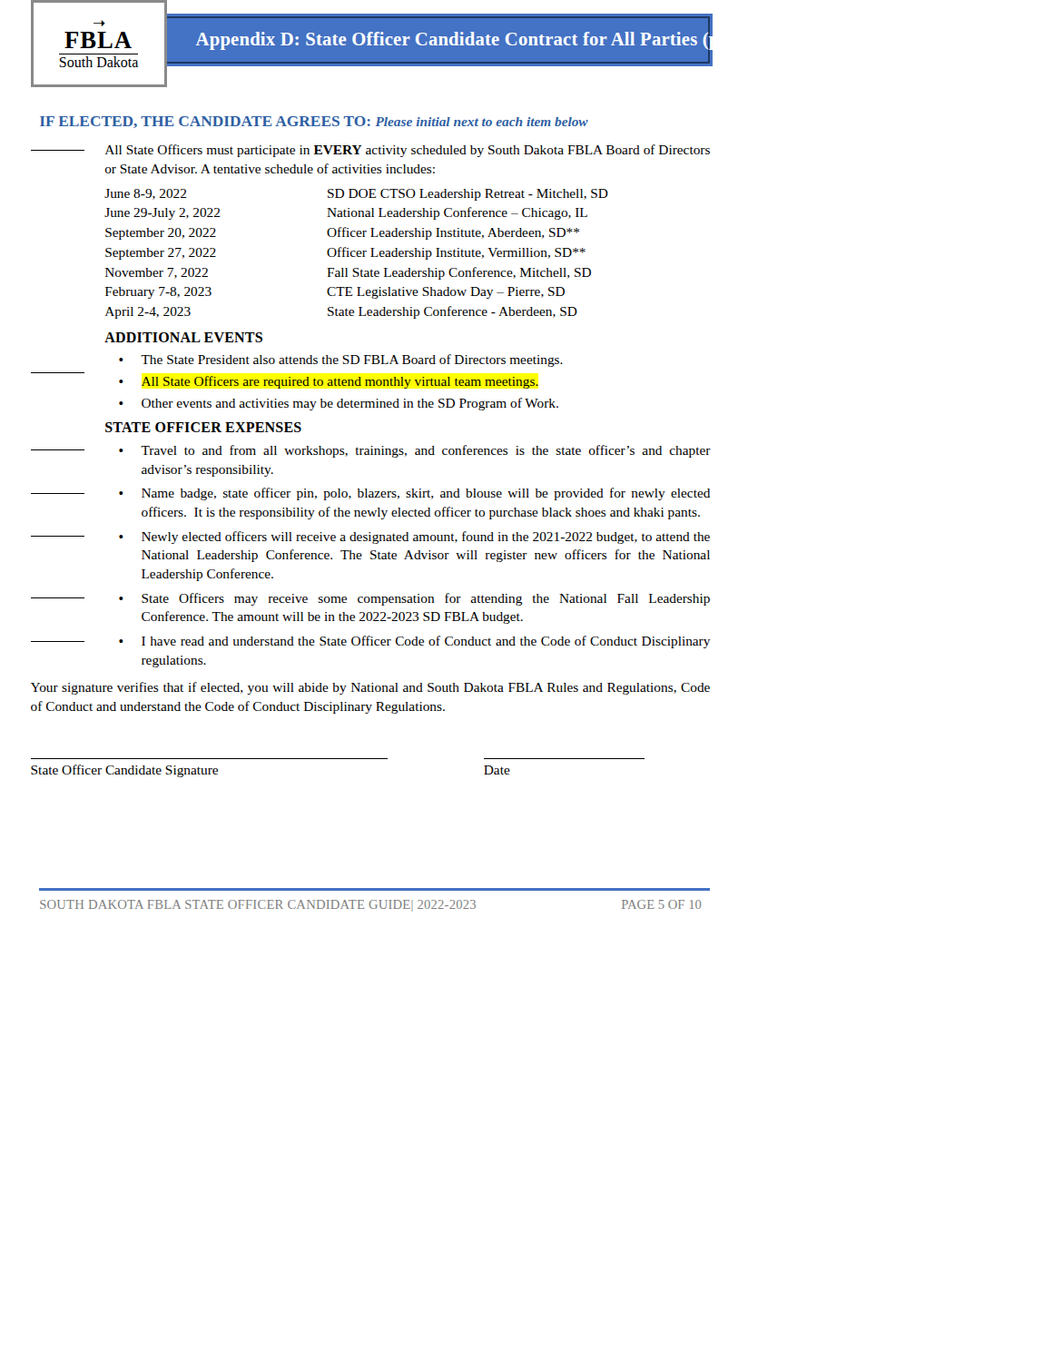Appendix D: State Officer Candidate Contract for All Parties (p. 2)
➝ FBLA
South Dakota
IF ELECTED, THE CANDIDATE AGREES TO: Please initial next to each item below
All State Officers must participate in EVERY activity scheduled by South Dakota FBLA Board of Directors or State Advisor. A tentative schedule of activities includes:
| June 8-9, 2022 | SD DOE CTSO Leadership Retreat - Mitchell, SD |
| June 29-July 2, 2022 | National Leadership Conference – Chicago, IL |
| September 20, 2022 | Officer Leadership Institute, Aberdeen, SD** |
| September 27, 2022 | Officer Leadership Institute, Vermillion, SD** |
| November 7, 2022 | Fall State Leadership Conference, Mitchell, SD |
| February 7-8, 2023 | CTE Legislative Shadow Day – Pierre, SD |
| April 2-4, 2023 | State Leadership Conference - Aberdeen, SD |
ADDITIONAL EVENTS
The State President also attends the SD FBLA Board of Directors meetings.
All State Officers are required to attend monthly virtual team meetings.
Other events and activities may be determined in the SD Program of Work.
STATE OFFICER EXPENSES
Travel to and from all workshops, trainings, and conferences is the state officer’s and chapter advisor’s responsibility.
Name badge, state officer pin, polo, blazers, skirt, and blouse will be provided for newly elected officers. It is the responsibility of the newly elected officer to purchase black shoes and khaki pants.
Newly elected officers will receive a designated amount, found in the 2021-2022 budget, to attend the National Leadership Conference. The State Advisor will register new officers for the National Leadership Conference.
State Officers may receive some compensation for attending the National Fall Leadership Conference. The amount will be in the 2022-2023 SD FBLA budget.
I have read and understand the State Officer Code of Conduct and the Code of Conduct Disciplinary regulations.
Your signature verifies that if elected, you will abide by National and South Dakota FBLA Rules and Regulations, Code of Conduct and understand the Code of Conduct Disciplinary Regulations.
State Officer Candidate Signature
Date
SOUTH DAKOTA FBLA STATE OFFICER CANDIDATE GUIDE| 2022-2023 PAGE 5 OF 10